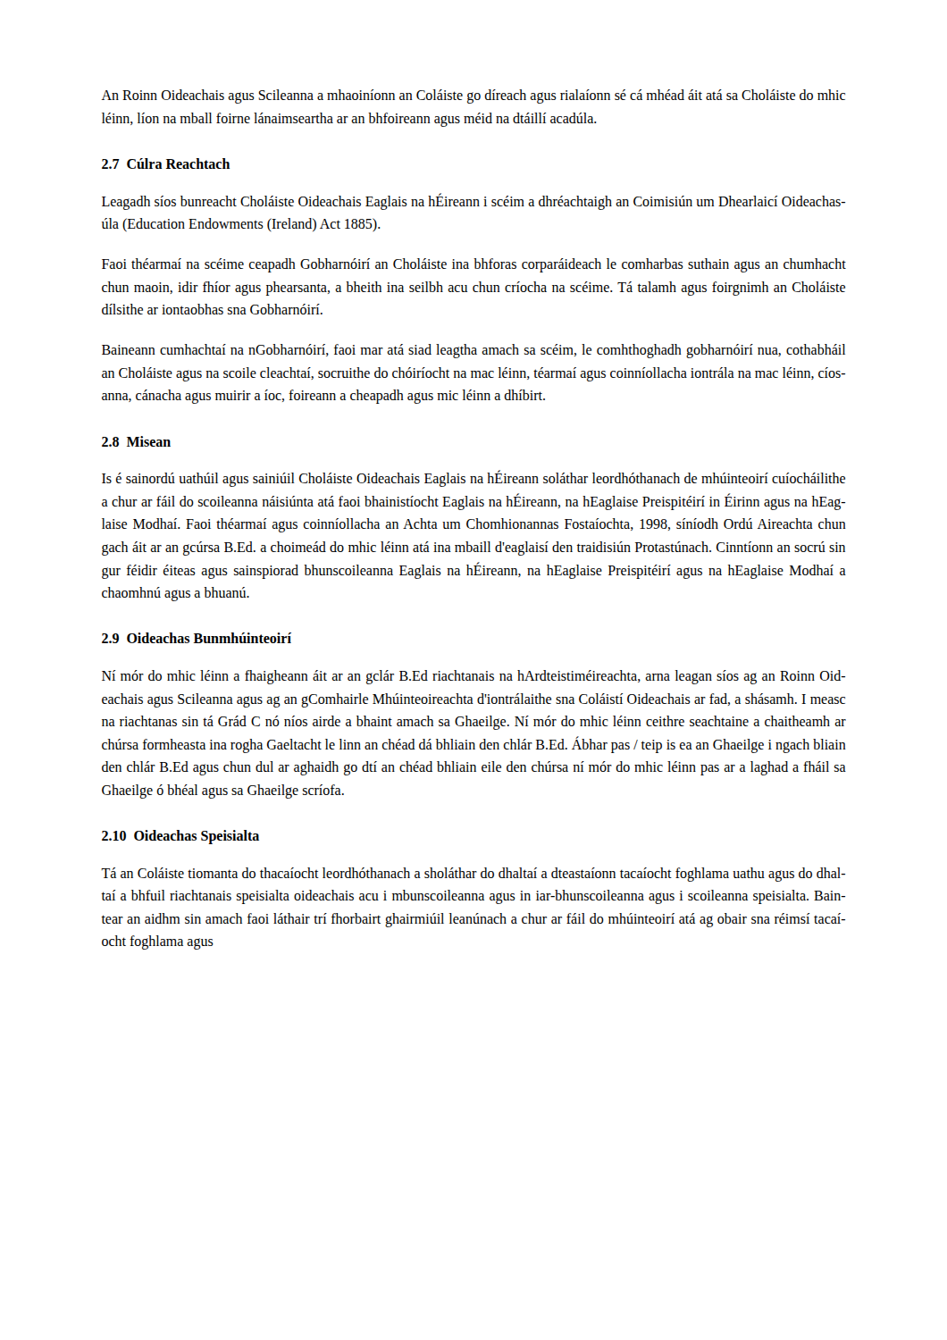An Roinn Oideachais agus Scileanna a mhaoiníonn an Coláiste go díreach agus rialaíonn sé cá mhéad áit atá sa Choláiste do mhic léinn, líon na mball foirne lánaimseartha ar an bhfoireann agus méid na dtáillí acadúla.
2.7 Cúlra Reachtach
Leagadh síos bunreacht Choláiste Oideachais Eaglais na hÉireann i scéim a dhréachtaigh an Coimisiún um Dhearlaicí Oideachasúla (Education Endowments (Ireland) Act 1885).
Faoi théarmaí na scéime ceapadh Gobharnóirí an Choláiste ina bhforas corparáideach le comharbas suthain agus an chumhacht chun maoin, idir fhíor agus phearsanta, a bheith ina seilbh acu chun críocha na scéime. Tá talamh agus foirgnimh an Choláiste dílsithe ar iontaobhas sna Gobharnóirí.
Baineann cumhachtaí na nGobharnóirí, faoi mar atá siad leagtha amach sa scéim, le comhthoghadh gobharnóirí nua, cothabháil an Choláiste agus na scoile cleachtaí, socruithe do chóiríocht na mac léinn, téarmaí agus coinníollacha iontrála na mac léinn, cíosanna, cánacha agus muirir a íoc, foireann a cheapadh agus mic léinn a dhíbirt.
2.8 Misean
Is é sainordú uathúil agus sainiúil Choláiste Oideachais Eaglais na hÉireann soláthar leordhóthanach de mhúinteoirí cuíocháilithe a chur ar fáil do scoileanna náisiúnta atá faoi bhainistíocht Eaglais na hÉireann, na hEaglaise Preispitéirí in Éirinn agus na hEaglaise Modhaí. Faoi théarmaí agus coinníollacha an Achta um Chomhionannas Fostaíochta, 1998, síníodh Ordú Aireachta chun gach áit ar an gcúrsa B.Ed. a choimeád do mhic léinn atá ina mbaill d'eaglaisí den traidisiún Protastúnach. Cinntíonn an socrú sin gur féidir éiteas agus sainspiorad bhunscoileanna Eaglais na hÉireann, na hEaglaise Preispitéirí agus na hEaglaise Modhaí a chaomhnú agus a bhuanú.
2.9 Oideachas Bunmhúinteoirí
Ní mór do mhic léinn a fhaigheann áit ar an gclár B.Ed riachtanais na hArdteistiméireachta, arna leagan síos ag an Roinn Oideachais agus Scileanna agus ag an gComhairle Mhúinteoireachta d'iontrálaithe sna Coláistí Oideachais ar fad, a shásamh. I measc na riachtanas sin tá Grád C nó níos airde a bhaint amach sa Ghaeilge. Ní mór do mhic léinn ceithre seachtaine a chaitheamh ar chúrsa formheasta ina rogha Gaeltacht le linn an chéad dá bhliain den chlár B.Ed. Ábhar pas / teip is ea an Ghaeilge i ngach bliain den chlár B.Ed agus chun dul ar aghaidh go dtí an chéad bhliain eile den chúrsa ní mór do mhic léinn pas ar a laghad a fháil sa Ghaeilge ó bhéal agus sa Ghaeilge scríofa.
2.10 Oideachas Speisialta
Tá an Coláiste tiomanta do thacaíocht leordhóthanach a sholáthar do dhaltaí a dteastaíonn tacaíocht foghlama uathu agus do dhaltaí a bhfuil riachtanais speisialta oideachais acu i mbunscoileanna agus in iar-bhunscoileanna agus i scoileanna speisialta. Baintear an aidhm sin amach faoi láthair trí fhorbairt ghairmiúil leanúnach a chur ar fáil do mhúinteoirí atá ag obair sna réimsí tacaíocht foghlama agus